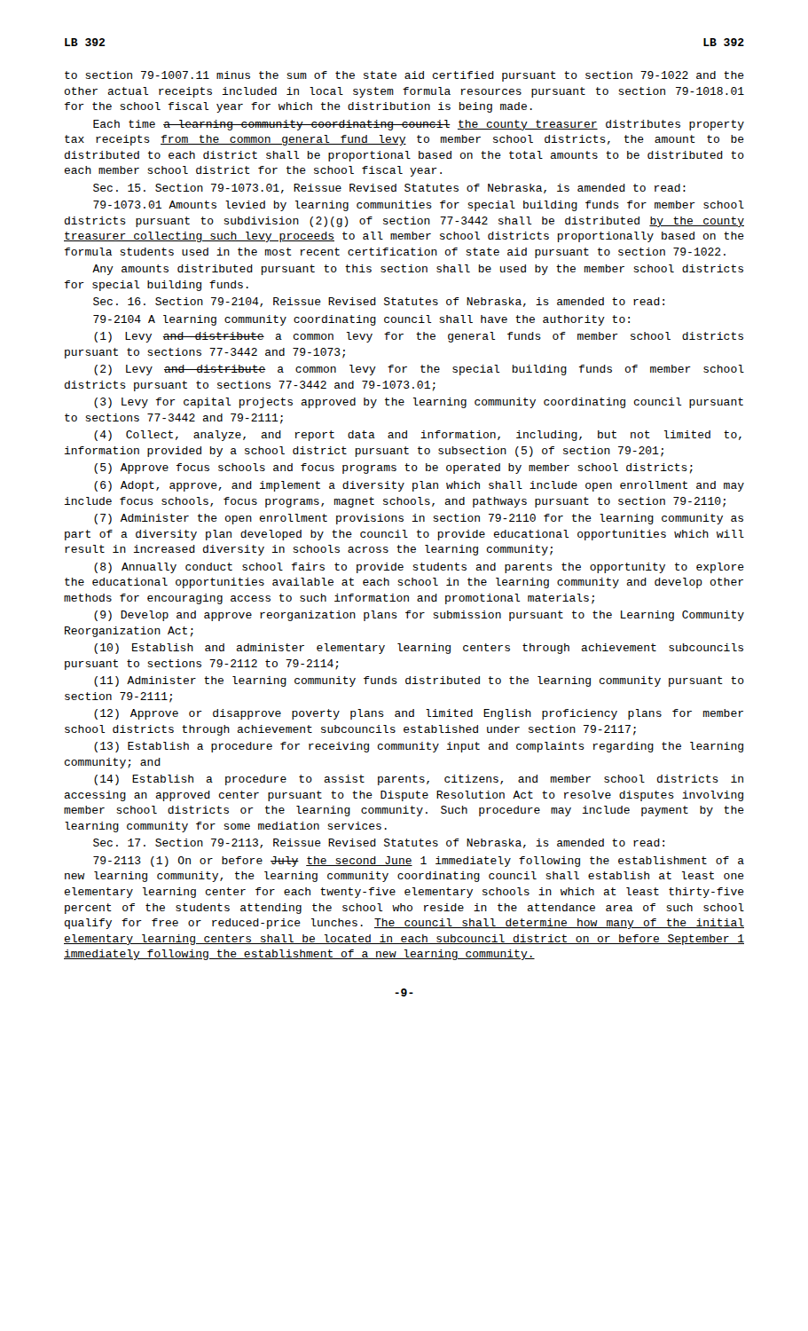LB 392 LB 392
to section 79-1007.11 minus the sum of the state aid certified pursuant to section 79-1022 and the other actual receipts included in local system formula resources pursuant to section 79-1018.01 for the school fiscal year for which the distribution is being made.
Each time a learning community coordinating council the county treasurer distributes property tax receipts from the common general fund levy to member school districts, the amount to be distributed to each district shall be proportional based on the total amounts to be distributed to each member school district for the school fiscal year.
Sec. 15. Section 79-1073.01, Reissue Revised Statutes of Nebraska, is amended to read:
79-1073.01 Amounts levied by learning communities for special building funds for member school districts pursuant to subdivision (2)(g) of section 77-3442 shall be distributed by the county treasurer collecting such levy proceeds to all member school districts proportionally based on the formula students used in the most recent certification of state aid pursuant to section 79-1022.
Any amounts distributed pursuant to this section shall be used by the member school districts for special building funds.
Sec. 16. Section 79-2104, Reissue Revised Statutes of Nebraska, is amended to read:
79-2104 A learning community coordinating council shall have the authority to:
(1) Levy and distribute a common levy for the general funds of member school districts pursuant to sections 77-3442 and 79-1073;
(2) Levy and distribute a common levy for the special building funds of member school districts pursuant to sections 77-3442 and 79-1073.01;
(3) Levy for capital projects approved by the learning community coordinating council pursuant to sections 77-3442 and 79-2111;
(4) Collect, analyze, and report data and information, including, but not limited to, information provided by a school district pursuant to subsection (5) of section 79-201;
(5) Approve focus schools and focus programs to be operated by member school districts;
(6) Adopt, approve, and implement a diversity plan which shall include open enrollment and may include focus schools, focus programs, magnet schools, and pathways pursuant to section 79-2110;
(7) Administer the open enrollment provisions in section 79-2110 for the learning community as part of a diversity plan developed by the council to provide educational opportunities which will result in increased diversity in schools across the learning community;
(8) Annually conduct school fairs to provide students and parents the opportunity to explore the educational opportunities available at each school in the learning community and develop other methods for encouraging access to such information and promotional materials;
(9) Develop and approve reorganization plans for submission pursuant to the Learning Community Reorganization Act;
(10) Establish and administer elementary learning centers through achievement subcouncils pursuant to sections 79-2112 to 79-2114;
(11) Administer the learning community funds distributed to the learning community pursuant to section 79-2111;
(12) Approve or disapprove poverty plans and limited English proficiency plans for member school districts through achievement subcouncils established under section 79-2117;
(13) Establish a procedure for receiving community input and complaints regarding the learning community; and
(14) Establish a procedure to assist parents, citizens, and member school districts in accessing an approved center pursuant to the Dispute Resolution Act to resolve disputes involving member school districts or the learning community. Such procedure may include payment by the learning community for some mediation services.
Sec. 17. Section 79-2113, Reissue Revised Statutes of Nebraska, is amended to read:
79-2113 (1) On or before July the second June 1 immediately following the establishment of a new learning community, the learning community coordinating council shall establish at least one elementary learning center for each twenty-five elementary schools in which at least thirty-five percent of the students attending the school who reside in the attendance area of such school qualify for free or reduced-price lunches. The council shall determine how many of the initial elementary learning centers shall be located in each subcouncil district on or before September 1 immediately following the establishment of a new learning community.
-9-